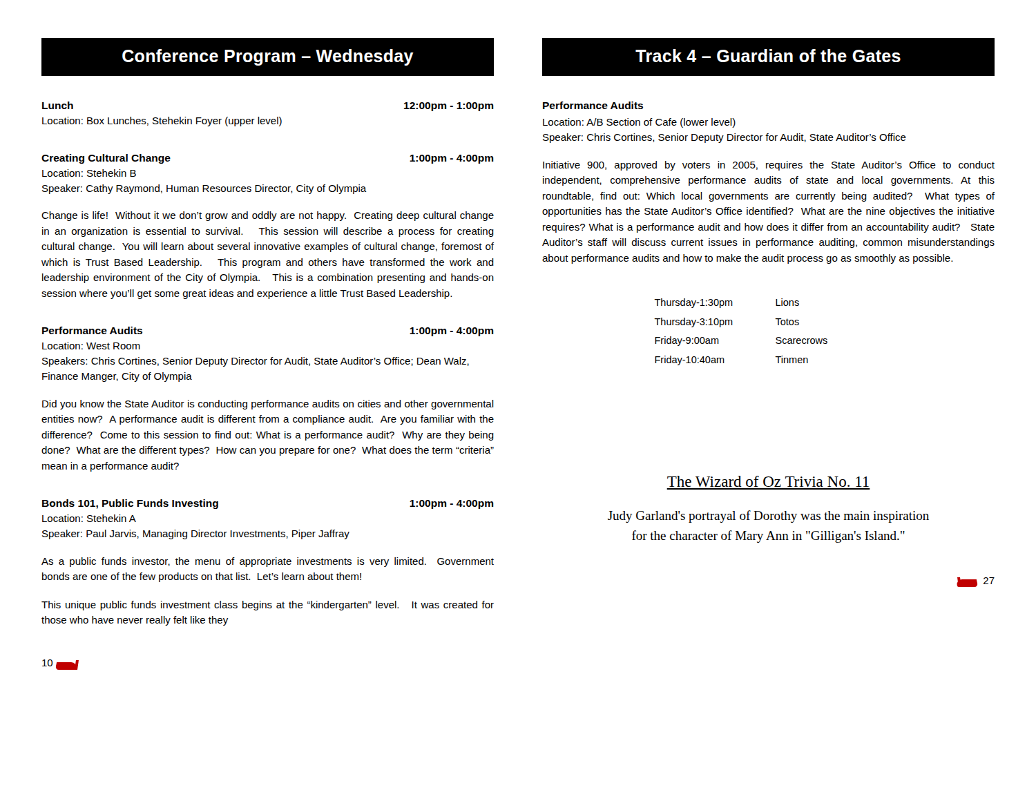Conference Program – Wednesday
Lunch 12:00pm - 1:00pm
Location: Box Lunches, Stehekin Foyer (upper level)
Creating Cultural Change 1:00pm - 4:00pm
Location: Stehekin B
Speaker: Cathy Raymond, Human Resources Director, City of Olympia
Change is life! Without it we don’t grow and oddly are not happy. Creating deep cultural change in an organization is essential to survival. This session will describe a process for creating cultural change. You will learn about several innovative examples of cultural change, foremost of which is Trust Based Leadership. This program and others have transformed the work and leadership environment of the City of Olympia. This is a combination presenting and hands-on session where you’ll get some great ideas and experience a little Trust Based Leadership.
Performance Audits 1:00pm - 4:00pm
Location: West Room
Speakers: Chris Cortines, Senior Deputy Director for Audit, State Auditor’s Office; Dean Walz, Finance Manger, City of Olympia
Did you know the State Auditor is conducting performance audits on cities and other governmental entities now? A performance audit is different from a compliance audit. Are you familiar with the difference? Come to this session to find out: What is a performance audit? Why are they being done? What are the different types? How can you prepare for one? What does the term “criteria” mean in a performance audit?
Bonds 101, Public Funds Investing 1:00pm - 4:00pm
Location: Stehekin A
Speaker: Paul Jarvis, Managing Director Investments, Piper Jaffray
As a public funds investor, the menu of appropriate investments is very limited. Government bonds are one of the few products on that list. Let’s learn about them!
This unique public funds investment class begins at the “kindergarten” level. It was created for those who have never really felt like they
10
Track 4 – Guardian of the Gates
Performance Audits
Location: A/B Section of Cafe (lower level)
Speaker: Chris Cortines, Senior Deputy Director for Audit, State Auditor’s Office
Initiative 900, approved by voters in 2005, requires the State Auditor’s Office to conduct independent, comprehensive performance audits of state and local governments. At this roundtable, find out: Which local governments are currently being audited? What types of opportunities has the State Auditor’s Office identified? What are the nine objectives the initiative requires? What is a performance audit and how does it differ from an accountability audit? State Auditor’s staff will discuss current issues in performance auditing, common misunderstandings about performance audits and how to make the audit process go as smoothly as possible.
Thursday-1:30pm Lions
Thursday-3:10pm Totos
Friday-9:00am Scarecrows
Friday-10:40am Tinmen
The Wizard of Oz Trivia No. 11
Judy Garland's portrayal of Dorothy was the main inspiration
for the character of Mary Ann in "Gilligan's Island."
27